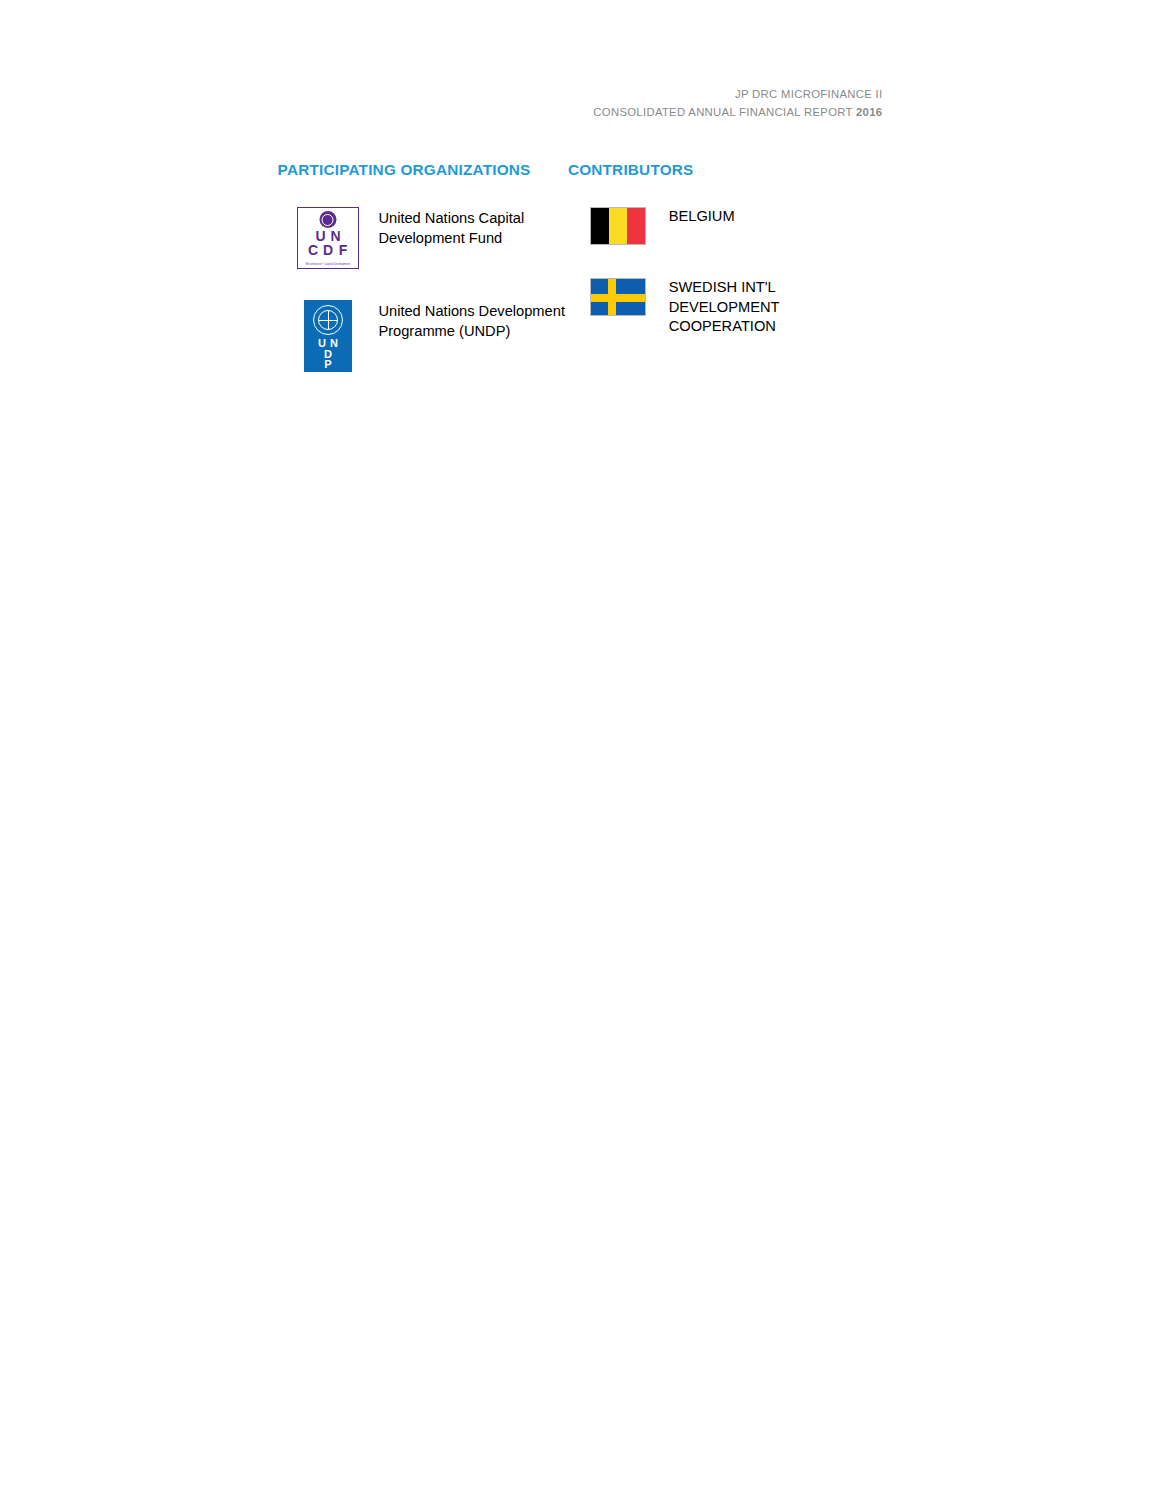JP DRC MICROFINANCE II
CONSOLIDATED ANNUAL FINANCIAL REPORT 2016
PARTICIPATING ORGANIZATIONS
UN
CDF
Microfinance • Capital Development
United Nations Capital Development Fund
UN
D
P
United Nations Development Programme (UNDP)
CONTRIBUTORS
BELGIUM
SWEDISH INT'L DEVELOPMENT COOPERATION